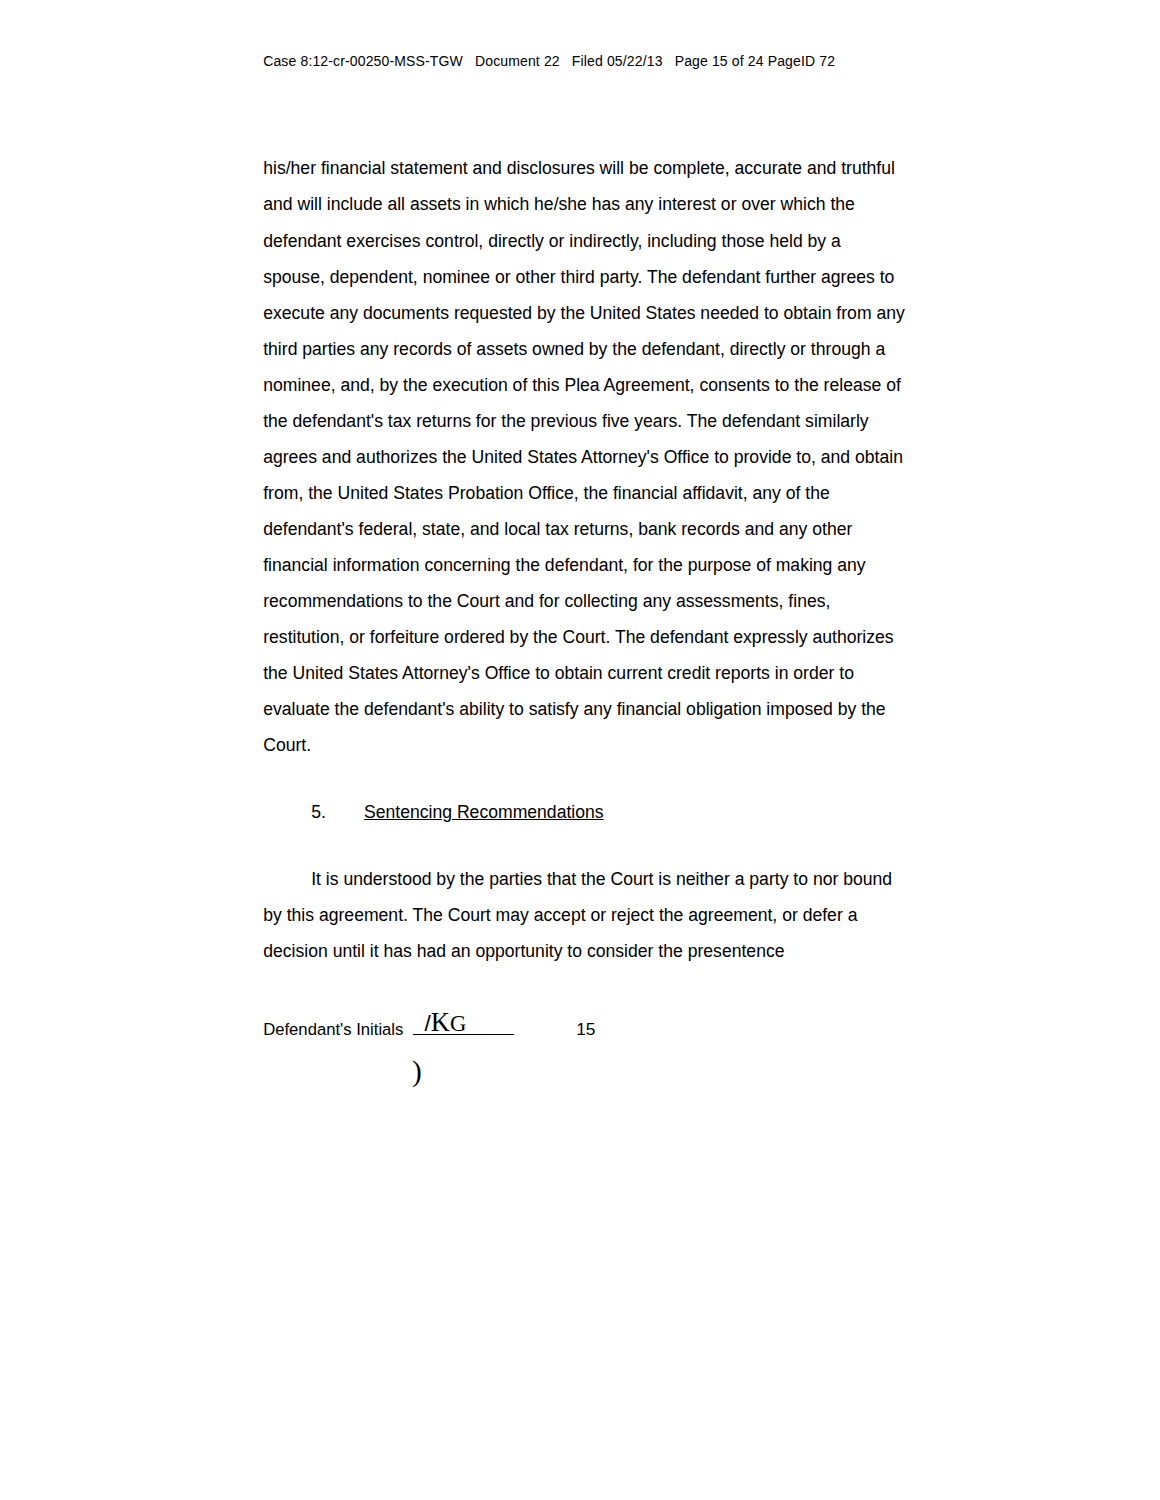Case 8:12-cr-00250-MSS-TGW Document 22 Filed 05/22/13 Page 15 of 24 PageID 72
his/her financial statement and disclosures will be complete, accurate and truthful and will include all assets in which he/she has any interest or over which the defendant exercises control, directly or indirectly, including those held by a spouse, dependent, nominee or other third party. The defendant further agrees to execute any documents requested by the United States needed to obtain from any third parties any records of assets owned by the defendant, directly or through a nominee, and, by the execution of this Plea Agreement, consents to the release of the defendant's tax returns for the previous five years. The defendant similarly agrees and authorizes the United States Attorney's Office to provide to, and obtain from, the United States Probation Office, the financial affidavit, any of the defendant's federal, state, and local tax returns, bank records and any other financial information concerning the defendant, for the purpose of making any recommendations to the Court and for collecting any assessments, fines, restitution, or forfeiture ordered by the Court. The defendant expressly authorizes the United States Attorney's Office to obtain current credit reports in order to evaluate the defendant's ability to satisfy any financial obligation imposed by the Court.
5. Sentencing Recommendations
It is understood by the parties that the Court is neither a party to nor bound by this agreement. The Court may accept or reject the agreement, or defer a decision until it has had an opportunity to consider the presentence
Defendant's Initials/KG 15 )